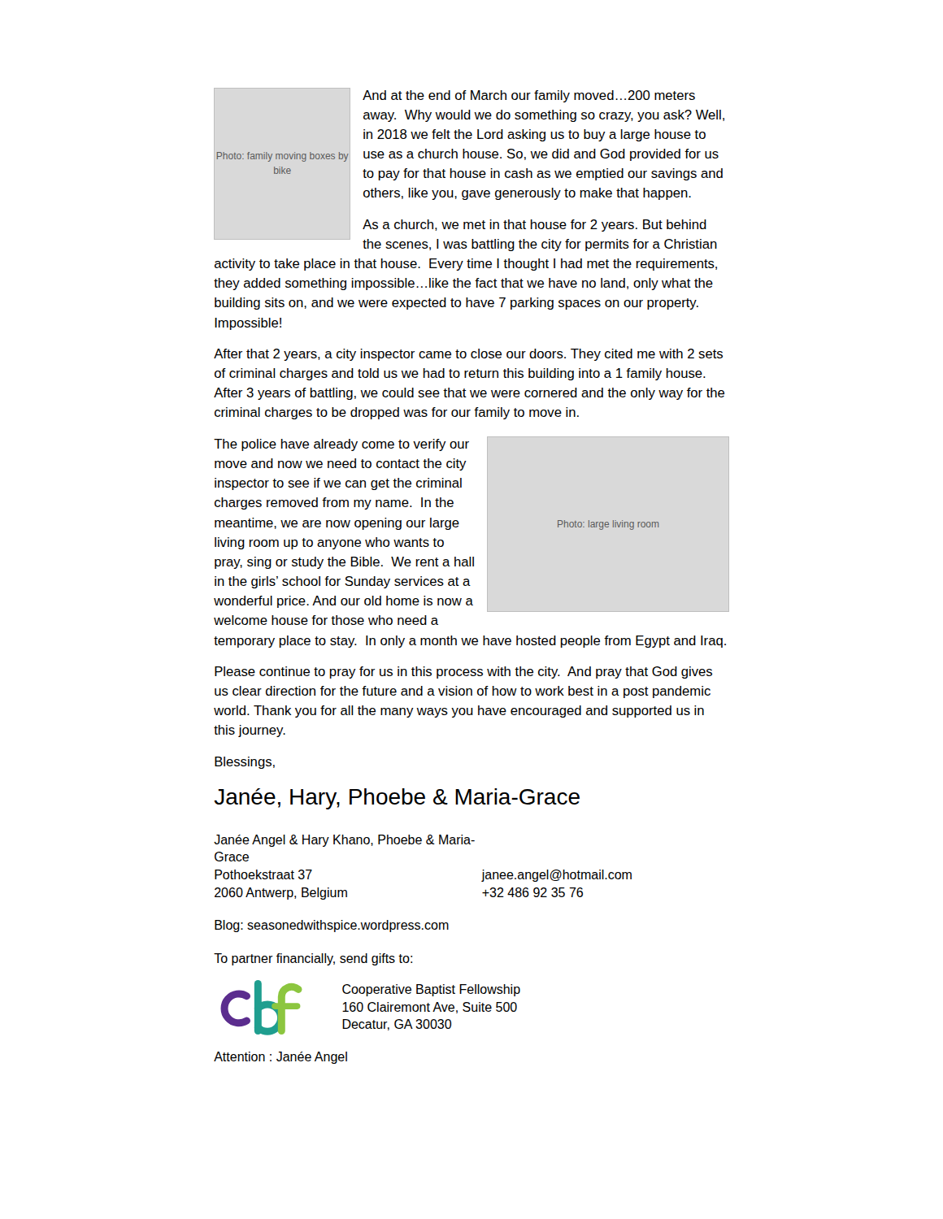Photo: family moving boxes by bike
And at the end of March our family moved…200 meters away. Why would we do something so crazy, you ask? Well, in 2018 we felt the Lord asking us to buy a large house to use as a church house. So, we did and God provided for us to pay for that house in cash as we emptied our savings and others, like you, gave generously to make that happen.
As a church, we met in that house for 2 years. But behind the scenes, I was battling the city for permits for a Christian activity to take place in that house. Every time I thought I had met the requirements, they added something impossible…like the fact that we have no land, only what the building sits on, and we were expected to have 7 parking spaces on our property. Impossible!
After that 2 years, a city inspector came to close our doors. They cited me with 2 sets of criminal charges and told us we had to return this building into a 1 family house. After 3 years of battling, we could see that we were cornered and the only way for the criminal charges to be dropped was for our family to move in.
Photo: large living room
The police have already come to verify our move and now we need to contact the city inspector to see if we can get the criminal charges removed from my name. In the meantime, we are now opening our large living room up to anyone who wants to pray, sing or study the Bible. We rent a hall in the girls’ school for Sunday services at a wonderful price. And our old home is now a welcome house for those who need a temporary place to stay. In only a month we have hosted people from Egypt and Iraq.
Please continue to pray for us in this process with the city. And pray that God gives us clear direction for the future and a vision of how to work best in a post pandemic world. Thank you for all the many ways you have encouraged and supported us in this journey.
Blessings,
Janée, Hary, Phoebe & Maria-Grace
| Janée Angel & Hary Khano, Phoebe & Maria-Grace | |
| Pothoekstraat 37 | janee.angel@hotmail.com |
| 2060 Antwerp, Belgium | +32 486 92 35 76 |
Blog: seasonedwithspice.wordpress.com
To partner financially, send gifts to:
Cooperative Baptist Fellowship
160 Clairemont Ave, Suite 500
Decatur, GA 30030
Attention : Janée Angel